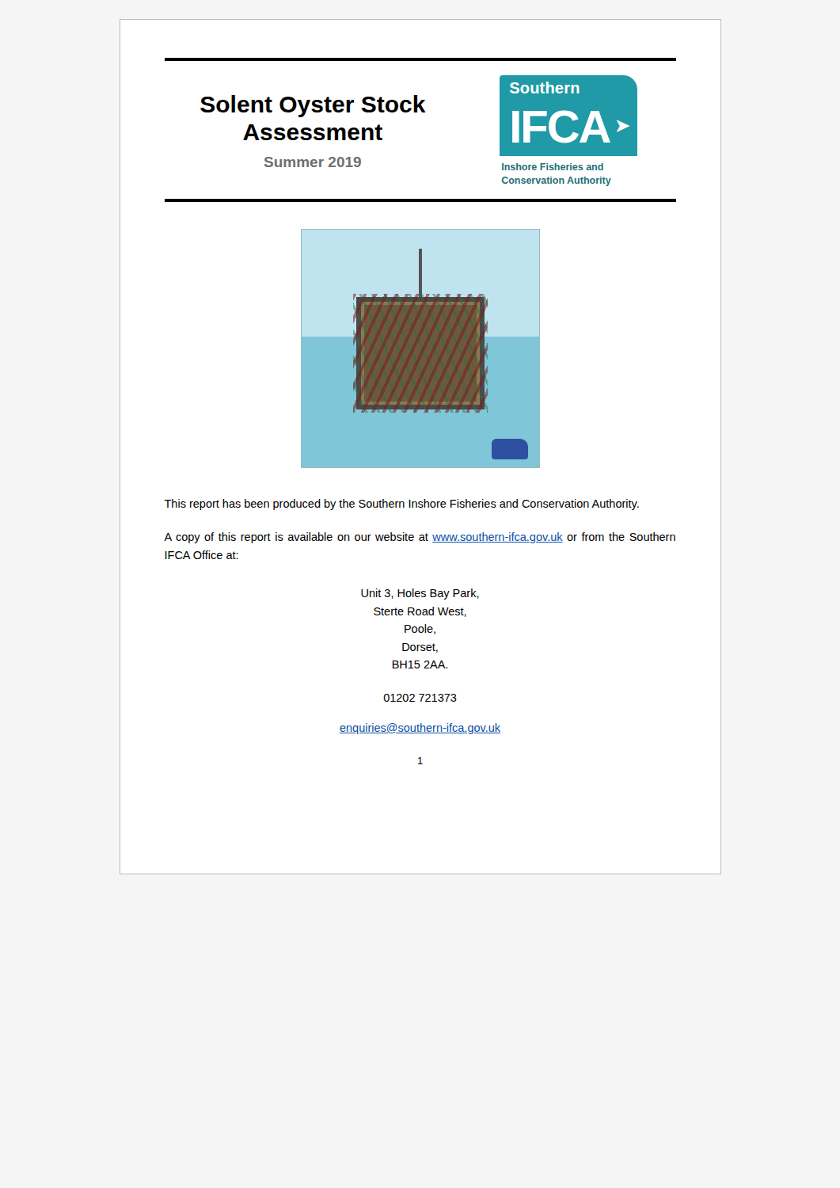Solent Oyster Stock
Assessment
Summer 2019
Southern
IFCA➤
Inshore Fisheries and
Conservation Authority
This report has been produced by the Southern Inshore Fisheries and Conservation Authority.
A copy of this report is available on our website at www.southern-ifca.gov.uk or from the Southern IFCA Office at:
Unit 3, Holes Bay Park,
Sterte Road West,
Poole,
Dorset,
BH15 2AA.
01202 721373
enquiries@southern-ifca.gov.uk
1